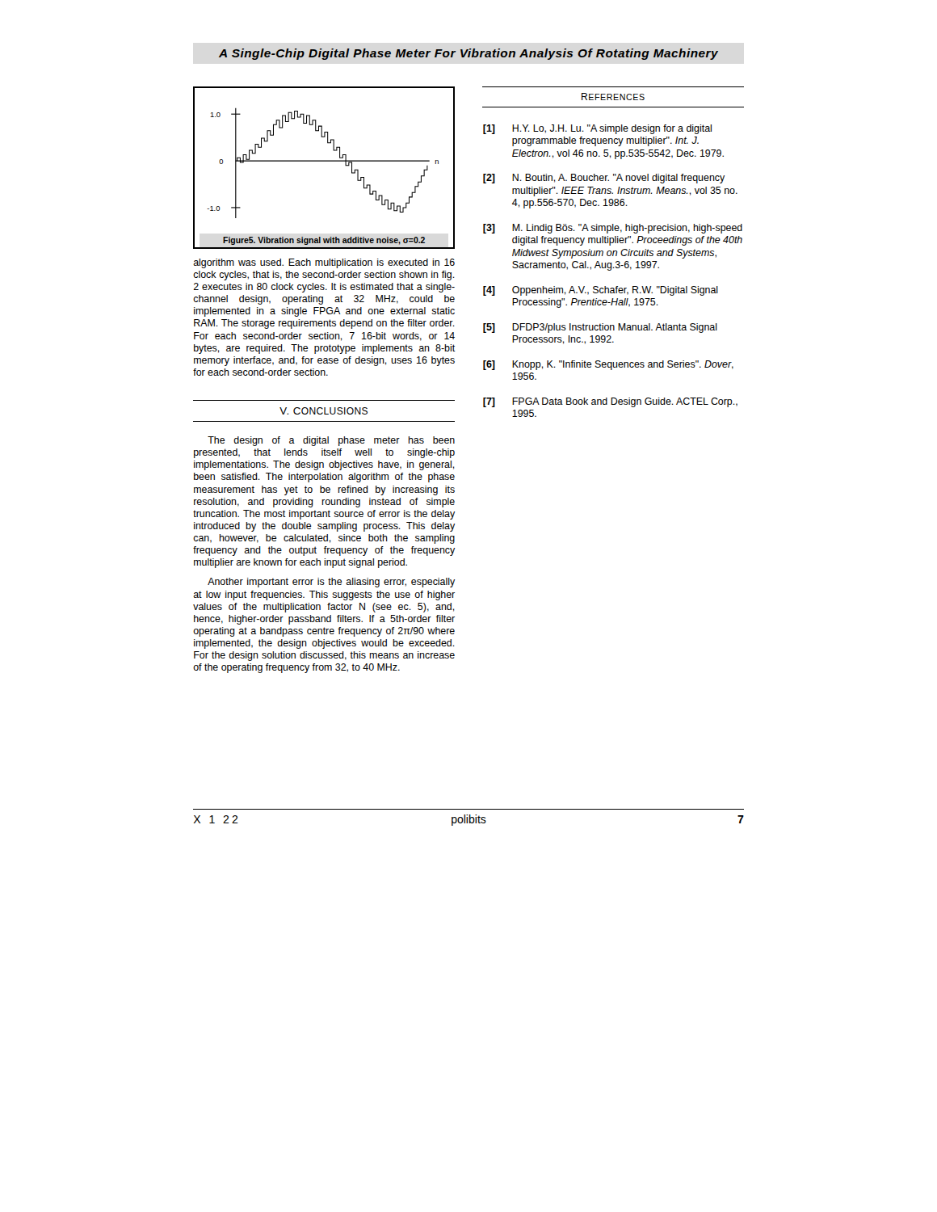A Single-Chip Digital Phase Meter For Vibration Analysis Of Rotating Machinery
1.0 0 -1.0 n
Figure5. Vibration signal with additive noise, σ=0.2
algorithm was used. Each multiplication is executed in 16 clock cycles, that is, the second-order section shown in fig. 2 executes in 80 clock cycles. It is estimated that a single-channel design, operating at 32 MHz, could be implemented in a single FPGA and one external static RAM. The storage requirements depend on the filter order. For each second-order section, 7 16-bit words, or 14 bytes, are required. The prototype implements an 8-bit memory interface, and, for ease of design, uses 16 bytes for each second-order section.
V. C ONCLUSIONS
The design of a digital phase meter has been presented, that lends itself well to single-chip implementations. The design objectives have, in general, been satisfied. The interpolation algorithm of the phase measurement has yet to be refined by increasing its resolution, and providing rounding instead of simple truncation. The most important source of error is the delay introduced by the double sampling process. This delay can, however, be calculated, since both the sampling frequency and the output frequency of the frequency multiplier are known for each input signal period.
Another important error is the aliasing error, especially at low input frequencies. This suggests the use of higher values of the multiplication factor N (see ec. 5), and, hence, higher-order passband filters. If a 5th-order filter operating at a bandpass centre frequency of 2π/90 where implemented, the design objectives would be exceeded. For the design solution discussed, this means an increase of the operating frequency from 32, to 40 MHz.
REFERENCES
| [1] | H.Y. Lo, J.H. Lu. "A simple design for a digital programmable frequency multiplier". Int. J. Electron. , vol 46 no. 5, pp.535-5542, Dec. 1979. |
| [2] | N. Boutin, A. Boucher. "A novel digital frequency multiplier". IEEE Trans. Instrum. Means. , vol 35 no. 4, pp.556-570, Dec. 1986. |
| [3] | M. Lindig Bös. "A simple, high-precision, high-speed digital frequency multiplier". Proceedings of the 40th Midwest Symposium on Circuits and Systems , Sacramento, Cal., Aug.3-6, 1997. |
| [4] | Oppenheim, A.V., Schafer, R.W. "Digital Signal Processing". Prentice-Hall , 1975. |
| [5] | DFDP3/plus Instruction Manual. Atlanta Signal Processors, Inc., 1992. |
| [6] | Knopp, K. "Infinite Sequences and Series". Dover , 1956. |
| [7] | FPGA Data Book and Design Guide. ACTEL Corp., 1995. |
X 1 22
polibits
7